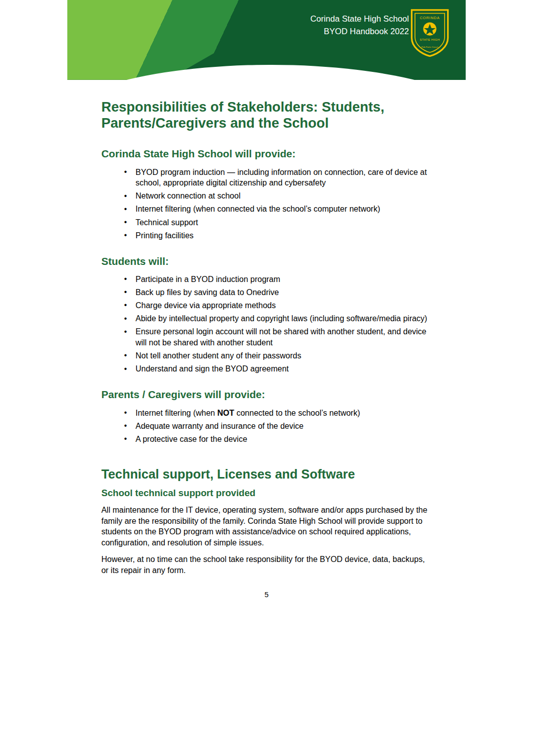Corinda State High School
BYOD Handbook 2022
CORINDA STATE HIGH Fide Fortis Crescit
Responsibilities of Stakeholders: Students,
Parents/Caregivers and the School
Corinda State High School will provide:
BYOD program induction — including information on connection, care of device at school, appropriate digital citizenship and cybersafety
Network connection at school
Internet filtering (when connected via the school’s computer network)
Technical support
Printing facilities
Students will:
Participate in a BYOD induction program
Back up files by saving data to Onedrive
Charge device via appropriate methods
Abide by intellectual property and copyright laws (including software/media piracy)
Ensure personal login account will not be shared with another student, and device will not be shared with another student
Not tell another student any of their passwords
Understand and sign the BYOD agreement
Parents / Caregivers will provide:
Internet filtering (when NOT connected to the school’s network)
Adequate warranty and insurance of the device
A protective case for the device
Technical support, Licenses and Software
School technical support provided
All maintenance for the IT device, operating system, software and/or apps purchased by the family are the responsibility of the family. Corinda State High School will provide support to students on the BYOD program with assistance/advice on school required applications, configuration, and resolution of simple issues.
However, at no time can the school take responsibility for the BYOD device, data, backups, or its repair in any form.
5